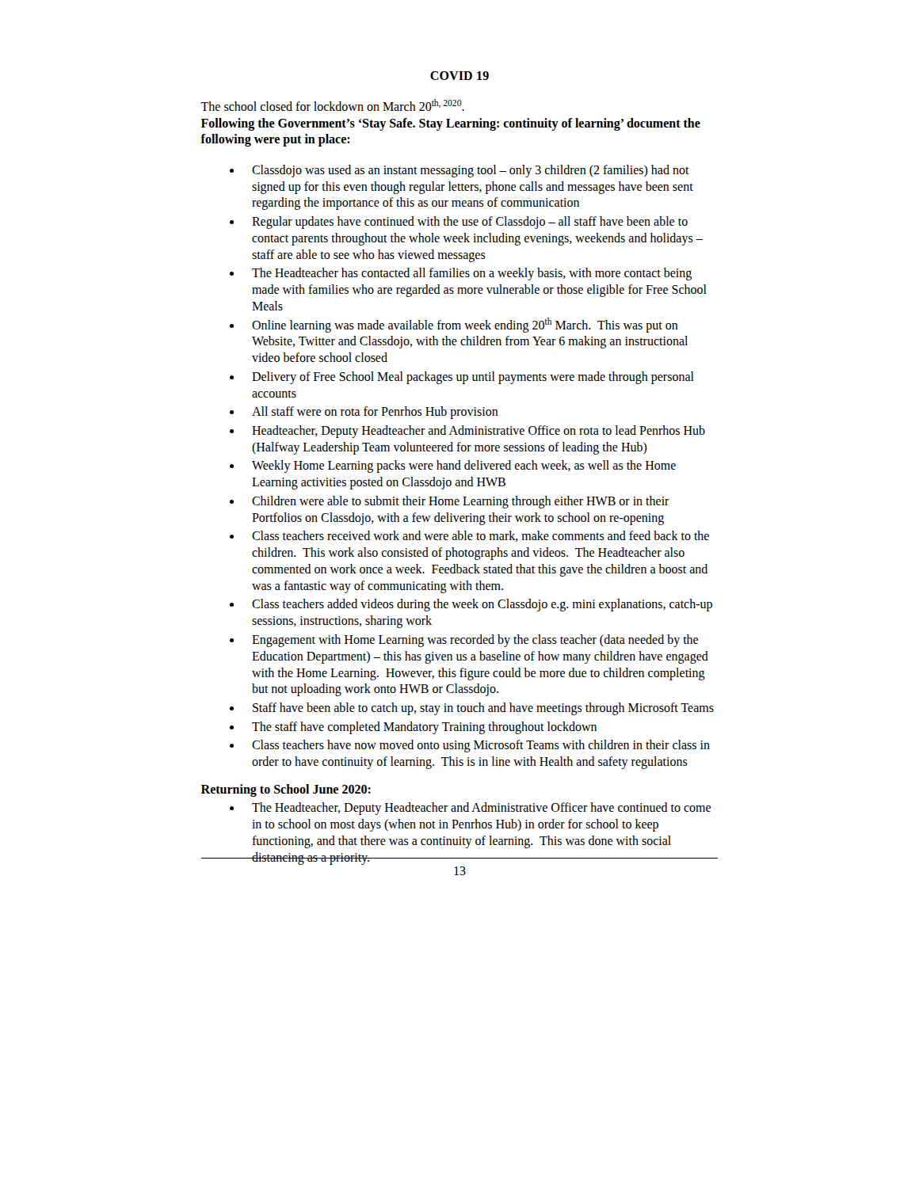COVID 19
The school closed for lockdown on March 20th, 2020.
Following the Government’s ‘Stay Safe. Stay Learning: continuity of learning’ document the following were put in place:
Classdojo was used as an instant messaging tool – only 3 children (2 families) had not signed up for this even though regular letters, phone calls and messages have been sent regarding the importance of this as our means of communication
Regular updates have continued with the use of Classdojo – all staff have been able to contact parents throughout the whole week including evenings, weekends and holidays – staff are able to see who has viewed messages
The Headteacher has contacted all families on a weekly basis, with more contact being made with families who are regarded as more vulnerable or those eligible for Free School Meals
Online learning was made available from week ending 20th March. This was put on Website, Twitter and Classdojo, with the children from Year 6 making an instructional video before school closed
Delivery of Free School Meal packages up until payments were made through personal accounts
All staff were on rota for Penrhos Hub provision
Headteacher, Deputy Headteacher and Administrative Office on rota to lead Penrhos Hub (Halfway Leadership Team volunteered for more sessions of leading the Hub)
Weekly Home Learning packs were hand delivered each week, as well as the Home Learning activities posted on Classdojo and HWB
Children were able to submit their Home Learning through either HWB or in their Portfolios on Classdojo, with a few delivering their work to school on re-opening
Class teachers received work and were able to mark, make comments and feed back to the children. This work also consisted of photographs and videos. The Headteacher also commented on work once a week. Feedback stated that this gave the children a boost and was a fantastic way of communicating with them.
Class teachers added videos during the week on Classdojo e.g. mini explanations, catch-up sessions, instructions, sharing work
Engagement with Home Learning was recorded by the class teacher (data needed by the Education Department) – this has given us a baseline of how many children have engaged with the Home Learning. However, this figure could be more due to children completing but not uploading work onto HWB or Classdojo.
Staff have been able to catch up, stay in touch and have meetings through Microsoft Teams
The staff have completed Mandatory Training throughout lockdown
Class teachers have now moved onto using Microsoft Teams with children in their class in order to have continuity of learning. This is in line with Health and safety regulations
Returning to School June 2020:
The Headteacher, Deputy Headteacher and Administrative Officer have continued to come in to school on most days (when not in Penrhos Hub) in order for school to keep functioning, and that there was a continuity of learning. This was done with social distancing as a priority.
13